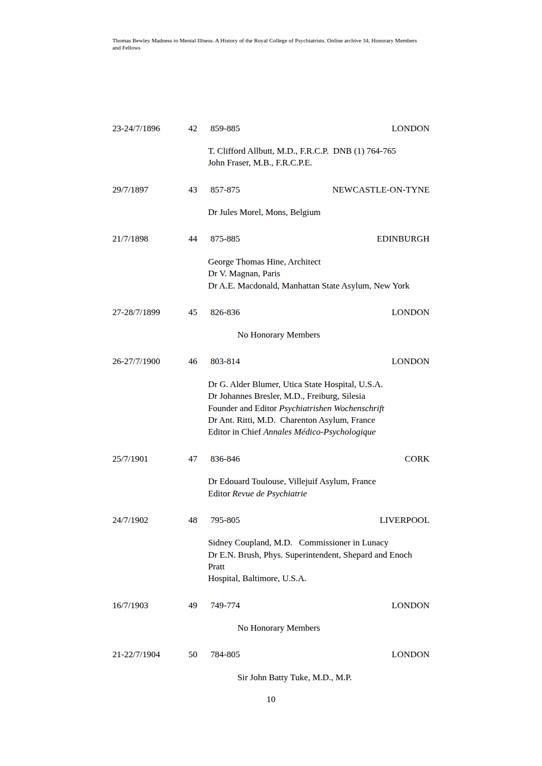Thomas Bewley Madness to Mental Illness. A History of the Royal College of Psychiatrists. Online archive 34, Honorary Members and Fellows
23-24/7/189642859-885 LONDON
T. Clifford Allbutt, M.D., F.R.C.P. DNB (1) 764-765
John Fraser, M.B., F.R.C.P.E.
29/7/189743857-875 NEWCASTLE-ON-TYNE
Dr Jules Morel, Mons, Belgium
21/7/189844875-885 EDINBURGH
George Thomas Hine, Architect
Dr V. Magnan, Paris
Dr A.E. Macdonald, Manhattan State Asylum, New York
27-28/7/189945826-836 LONDON
No Honorary Members
26-27/7/190046803-814 LONDON
Dr G. Alder Blumer, Utica State Hospital, U.S.A.
Dr Johannes Bresler, M.D., Freiburg, Silesia
Founder and Editor Psychiatrishen Wochenschrift
Dr Ant. Ritti, M.D. Charenton Asylum, France
Editor in Chief Annales Médico-Psychologique
25/7/190147836-846 CORK
Dr Edouard Toulouse, Villejuif Asylum, France
Editor Revue de Psychiatrie
24/7/190248795-805 LIVERPOOL
Sidney Coupland, M.D. Commissioner in Lunacy
Dr E.N. Brush, Phys. Superintendent, Shepard and Enoch Pratt
Hospital, Baltimore, U.S.A.
16/7/190349749-774 LONDON
No Honorary Members
21-22/7/190450784-805 LONDON
Sir John Batty Tuke, M.D., M.P.
10